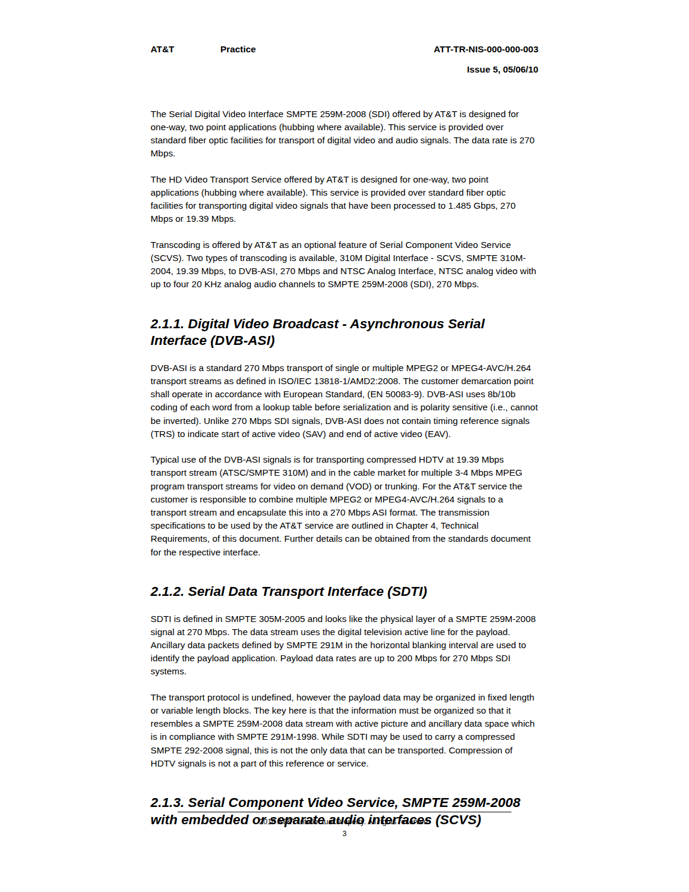| AT&T | Practice | ATT-TR-NIS-000-000-003 Issue 5, 05/06/10 |
The Serial Digital Video Interface SMPTE 259M-2008 (SDI) offered by AT&T is designed for one-way, two point applications (hubbing where available). This service is provided over standard fiber optic facilities for transport of digital video and audio signals. The data rate is 270 Mbps.
The HD Video Transport Service offered by AT&T is designed for one-way, two point applications (hubbing where available). This service is provided over standard fiber optic facilities for transporting digital video signals that have been processed to 1.485 Gbps, 270 Mbps or 19.39 Mbps.
Transcoding is offered by AT&T as an optional feature of Serial Component Video Service (SCVS). Two types of transcoding is available, 310M Digital Interface - SCVS, SMPTE 310M-2004, 19.39 Mbps, to DVB-ASI, 270 Mbps and NTSC Analog Interface, NTSC analog video with up to four 20 KHz analog audio channels to SMPTE 259M-2008 (SDI), 270 Mbps.
2.1.1. Digital Video Broadcast - Asynchronous Serial Interface (DVB-ASI)
DVB-ASI is a standard 270 Mbps transport of single or multiple MPEG2 or MPEG4-AVC/H.264 transport streams as defined in ISO/IEC 13818-1/AMD2:2008. The customer demarcation point shall operate in accordance with European Standard, (EN 50083-9). DVB-ASI uses 8b/10b coding of each word from a lookup table before serialization and is polarity sensitive (i.e., cannot be inverted). Unlike 270 Mbps SDI signals, DVB-ASI does not contain timing reference signals (TRS) to indicate start of active video (SAV) and end of active video (EAV).
Typical use of the DVB-ASI signals is for transporting compressed HDTV at 19.39 Mbps transport stream (ATSC/SMPTE 310M) and in the cable market for multiple 3-4 Mbps MPEG program transport streams for video on demand (VOD) or trunking. For the AT&T service the customer is responsible to combine multiple MPEG2 or MPEG4-AVC/H.264 signals to a transport stream and encapsulate this into a 270 Mbps ASI format. The transmission specifications to be used by the AT&T service are outlined in Chapter 4, Technical Requirements, of this document. Further details can be obtained from the standards document for the respective interface.
2.1.2. Serial Data Transport Interface (SDTI)
SDTI is defined in SMPTE 305M-2005 and looks like the physical layer of a SMPTE 259M-2008 signal at 270 Mbps. The data stream uses the digital television active line for the payload. Ancillary data packets defined by SMPTE 291M in the horizontal blanking interval are used to identify the payload application. Payload data rates are up to 200 Mbps for 270 Mbps SDI systems.
The transport protocol is undefined, however the payload data may be organized in fixed length or variable length blocks. The key here is that the information must be organized so that it resembles a SMPTE 259M-2008 data stream with active picture and ancillary data space which is in compliance with SMPTE 291M-1998. While SDTI may be used to carry a compressed SMPTE 292-2008 signal, this is not the only data that can be transported. Compression of HDTV signals is not a part of this reference or service.
2.1.3. Serial Component Video Service, SMPTE 259M-2008 with embedded or separate audio interfaces (SCVS)
2010 AT&T Intellectual Property. All rights reserved.
3